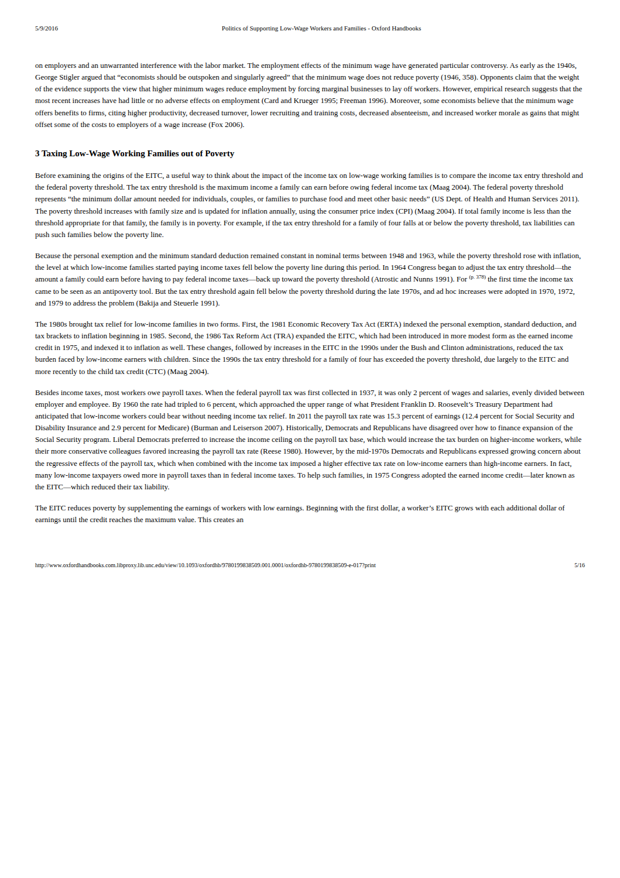5/9/2016 Politics of Supporting Low-Wage Workers and Families - Oxford Handbooks
on employers and an unwarranted interference with the labor market. The employment effects of the minimum wage have generated particular controversy. As early as the 1940s, George Stigler argued that “economists should be outspoken and singularly agreed” that the minimum wage does not reduce poverty (1946, 358). Opponents claim that the weight of the evidence supports the view that higher minimum wages reduce employment by forcing marginal businesses to lay off workers. However, empirical research suggests that the most recent increases have had little or no adverse effects on employment (Card and Krueger 1995; Freeman 1996). Moreover, some economists believe that the minimum wage offers benefits to firms, citing higher productivity, decreased turnover, lower recruiting and training costs, decreased absenteeism, and increased worker morale as gains that might offset some of the costs to employers of a wage increase (Fox 2006).
3 Taxing Low-Wage Working Families out of Poverty
Before examining the origins of the EITC, a useful way to think about the impact of the income tax on low-wage working families is to compare the income tax entry threshold and the federal poverty threshold. The tax entry threshold is the maximum income a family can earn before owing federal income tax (Maag 2004). The federal poverty threshold represents “the minimum dollar amount needed for individuals, couples, or families to purchase food and meet other basic needs” (US Dept. of Health and Human Services 2011). The poverty threshold increases with family size and is updated for inflation annually, using the consumer price index (CPI) (Maag 2004). If total family income is less than the threshold appropriate for that family, the family is in poverty. For example, if the tax entry threshold for a family of four falls at or below the poverty threshold, tax liabilities can push such families below the poverty line.
Because the personal exemption and the minimum standard deduction remained constant in nominal terms between 1948 and 1963, while the poverty threshold rose with inflation, the level at which low-income families started paying income taxes fell below the poverty line during this period. In 1964 Congress began to adjust the tax entry threshold—the amount a family could earn before having to pay federal income taxes—back up toward the poverty threshold (Atrostic and Nunns 1991). For (p. 378) the first time the income tax came to be seen as an antipoverty tool. But the tax entry threshold again fell below the poverty threshold during the late 1970s, and ad hoc increases were adopted in 1970, 1972, and 1979 to address the problem (Bakija and Steuerle 1991).
The 1980s brought tax relief for low-income families in two forms. First, the 1981 Economic Recovery Tax Act (ERTA) indexed the personal exemption, standard deduction, and tax brackets to inflation beginning in 1985. Second, the 1986 Tax Reform Act (TRA) expanded the EITC, which had been introduced in more modest form as the earned income credit in 1975, and indexed it to inflation as well. These changes, followed by increases in the EITC in the 1990s under the Bush and Clinton administrations, reduced the tax burden faced by low-income earners with children. Since the 1990s the tax entry threshold for a family of four has exceeded the poverty threshold, due largely to the EITC and more recently to the child tax credit (CTC) (Maag 2004).
Besides income taxes, most workers owe payroll taxes. When the federal payroll tax was first collected in 1937, it was only 2 percent of wages and salaries, evenly divided between employer and employee. By 1960 the rate had tripled to 6 percent, which approached the upper range of what President Franklin D. Roosevelt’s Treasury Department had anticipated that low-income workers could bear without needing income tax relief. In 2011 the payroll tax rate was 15.3 percent of earnings (12.4 percent for Social Security and Disability Insurance and 2.9 percent for Medicare) (Burman and Leiserson 2007). Historically, Democrats and Republicans have disagreed over how to finance expansion of the Social Security program. Liberal Democrats preferred to increase the income ceiling on the payroll tax base, which would increase the tax burden on higher-income workers, while their more conservative colleagues favored increasing the payroll tax rate (Reese 1980). However, by the mid-1970s Democrats and Republicans expressed growing concern about the regressive effects of the payroll tax, which when combined with the income tax imposed a higher effective tax rate on low-income earners than high-income earners. In fact, many low-income taxpayers owed more in payroll taxes than in federal income taxes. To help such families, in 1975 Congress adopted the earned income credit—later known as the EITC—which reduced their tax liability.
The EITC reduces poverty by supplementing the earnings of workers with low earnings. Beginning with the first dollar, a worker’s EITC grows with each additional dollar of earnings until the credit reaches the maximum value. This creates an
http://www.oxfordhandbooks.com.libproxy.lib.unc.edu/view/10.1093/oxfordhb/9780199838509.001.0001/oxfordhb-9780199838509-e-017?print 5/16